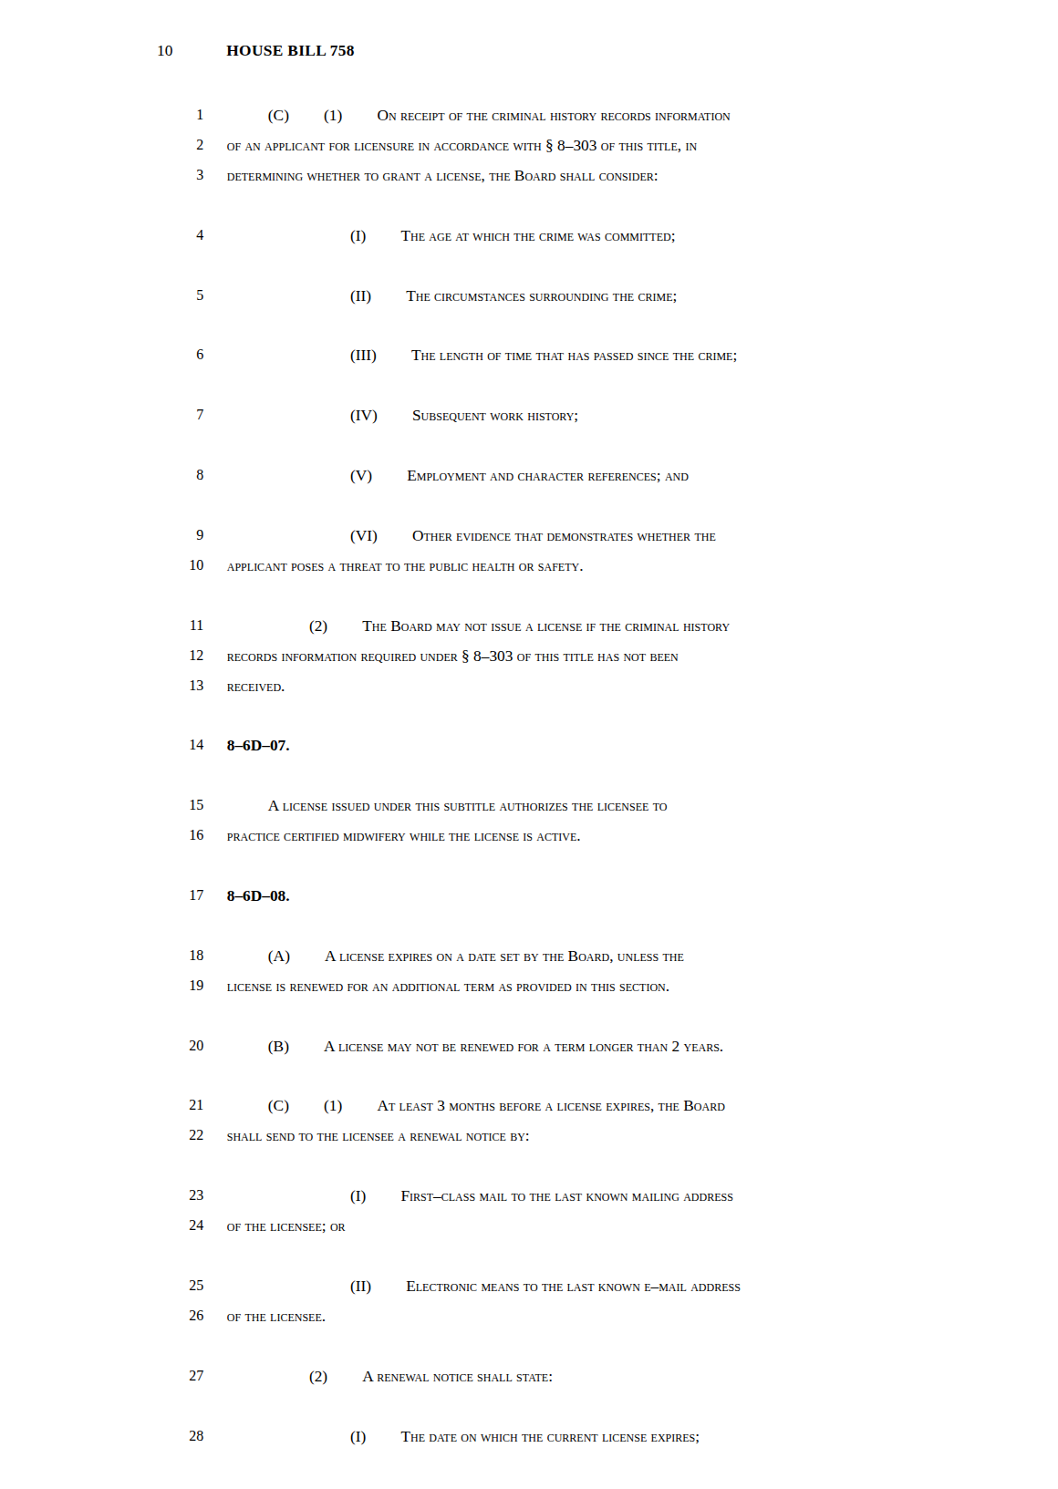10
HOUSE BILL 758
1
(C) (1) On receipt of the criminal history records information
2
of an applicant for licensure in accordance with § 8–303 of this title, in
3
determining whether to grant a license, the Board shall consider:
4
(I) The age at which the crime was committed;
5
(II) The circumstances surrounding the crime;
6
(III) The length of time that has passed since the crime;
7
(IV) Subsequent work history;
8
(V) Employment and character references; and
9
(VI) Other evidence that demonstrates whether the
10
applicant poses a threat to the public health or safety.
11
(2) The Board may not issue a license if the criminal history
12
records information required under § 8–303 of this title has not been
13
received.
14
8–6D–07.
15
A license issued under this subtitle authorizes the licensee to
16
practice certified midwifery while the license is active.
17
8–6D–08.
18
(A) A license expires on a date set by the Board, unless the
19
license is renewed for an additional term as provided in this section.
20
(B) A license may not be renewed for a term longer than 2 years.
21
(C) (1) At least 3 months before a license expires, the Board
22
shall send to the licensee a renewal notice by:
23
(I) First–class mail to the last known mailing address
24
of the licensee; or
25
(II) Electronic means to the last known e–mail address
26
of the licensee.
27
(2) A renewal notice shall state:
28
(I) The date on which the current license expires;